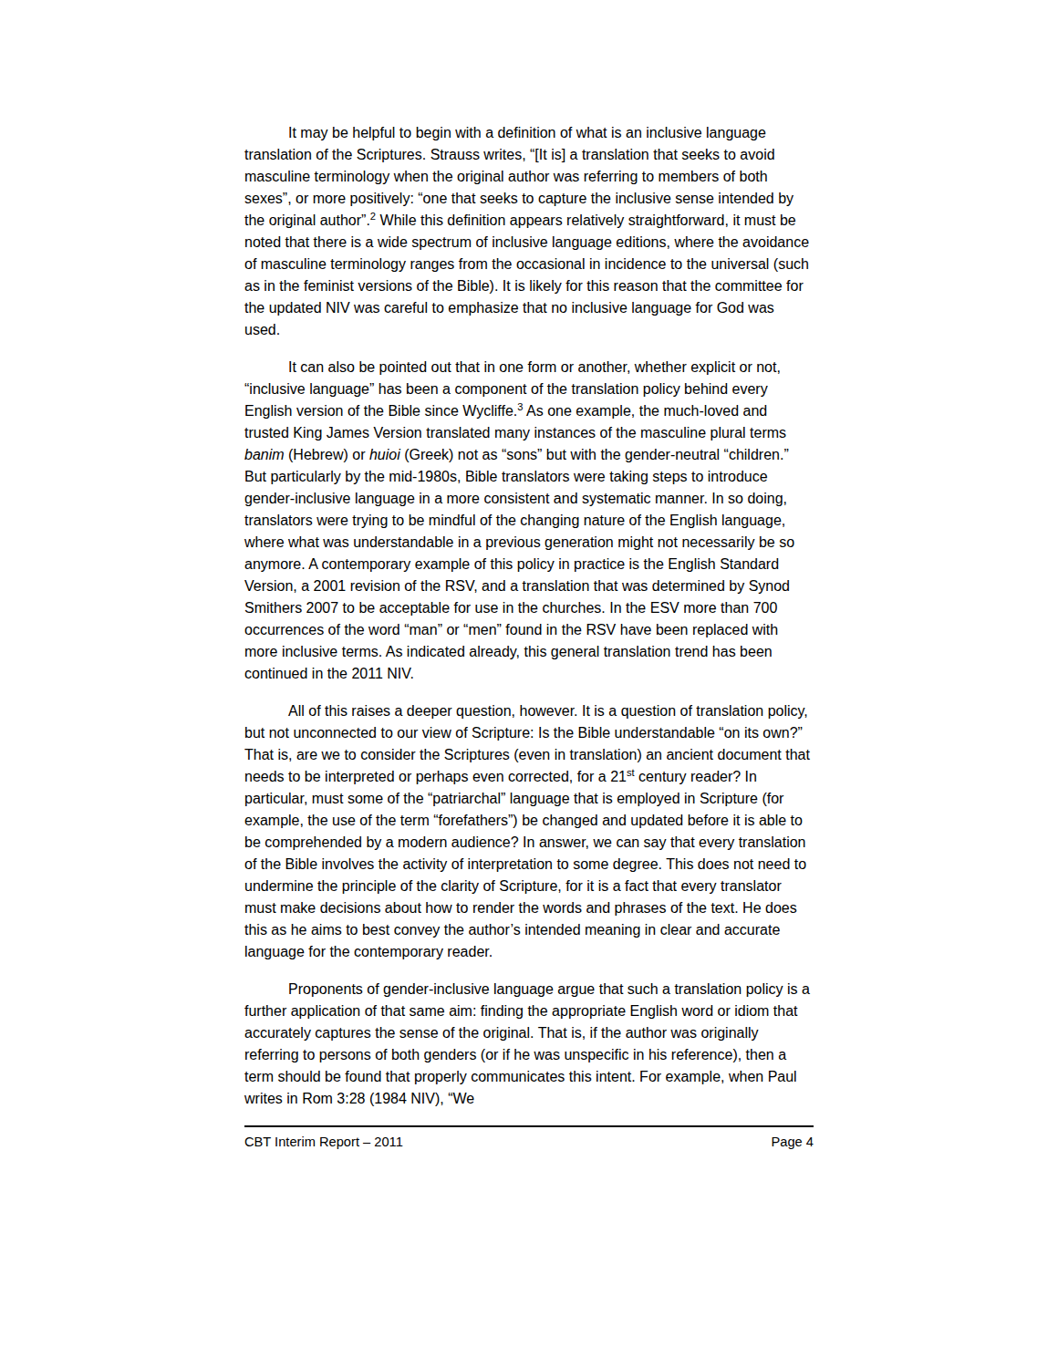It may be helpful to begin with a definition of what is an inclusive language translation of the Scriptures. Strauss writes, “[It is] a translation that seeks to avoid masculine terminology when the original author was referring to members of both sexes”, or more positively: “one that seeks to capture the inclusive sense intended by the original author”.2 While this definition appears relatively straightforward, it must be noted that there is a wide spectrum of inclusive language editions, where the avoidance of masculine terminology ranges from the occasional in incidence to the universal (such as in the feminist versions of the Bible). It is likely for this reason that the committee for the updated NIV was careful to emphasize that no inclusive language for God was used.
It can also be pointed out that in one form or another, whether explicit or not, “inclusive language” has been a component of the translation policy behind every English version of the Bible since Wycliffe.3 As one example, the much-loved and trusted King James Version translated many instances of the masculine plural terms banim (Hebrew) or huioi (Greek) not as “sons” but with the gender-neutral “children.” But particularly by the mid-1980s, Bible translators were taking steps to introduce gender-inclusive language in a more consistent and systematic manner. In so doing, translators were trying to be mindful of the changing nature of the English language, where what was understandable in a previous generation might not necessarily be so anymore. A contemporary example of this policy in practice is the English Standard Version, a 2001 revision of the RSV, and a translation that was determined by Synod Smithers 2007 to be acceptable for use in the churches. In the ESV more than 700 occurrences of the word “man” or “men” found in the RSV have been replaced with more inclusive terms. As indicated already, this general translation trend has been continued in the 2011 NIV.
All of this raises a deeper question, however. It is a question of translation policy, but not unconnected to our view of Scripture: Is the Bible understandable “on its own?” That is, are we to consider the Scriptures (even in translation) an ancient document that needs to be interpreted or perhaps even corrected, for a 21st century reader? In particular, must some of the “patriarchal” language that is employed in Scripture (for example, the use of the term “forefathers”) be changed and updated before it is able to be comprehended by a modern audience? In answer, we can say that every translation of the Bible involves the activity of interpretation to some degree. This does not need to undermine the principle of the clarity of Scripture, for it is a fact that every translator must make decisions about how to render the words and phrases of the text. He does this as he aims to best convey the author’s intended meaning in clear and accurate language for the contemporary reader.
Proponents of gender-inclusive language argue that such a translation policy is a further application of that same aim: finding the appropriate English word or idiom that accurately captures the sense of the original. That is, if the author was originally referring to persons of both genders (or if he was unspecific in his reference), then a term should be found that properly communicates this intent. For example, when Paul writes in Rom 3:28 (1984 NIV), “We
CBT Interim Report – 2011 Page 4